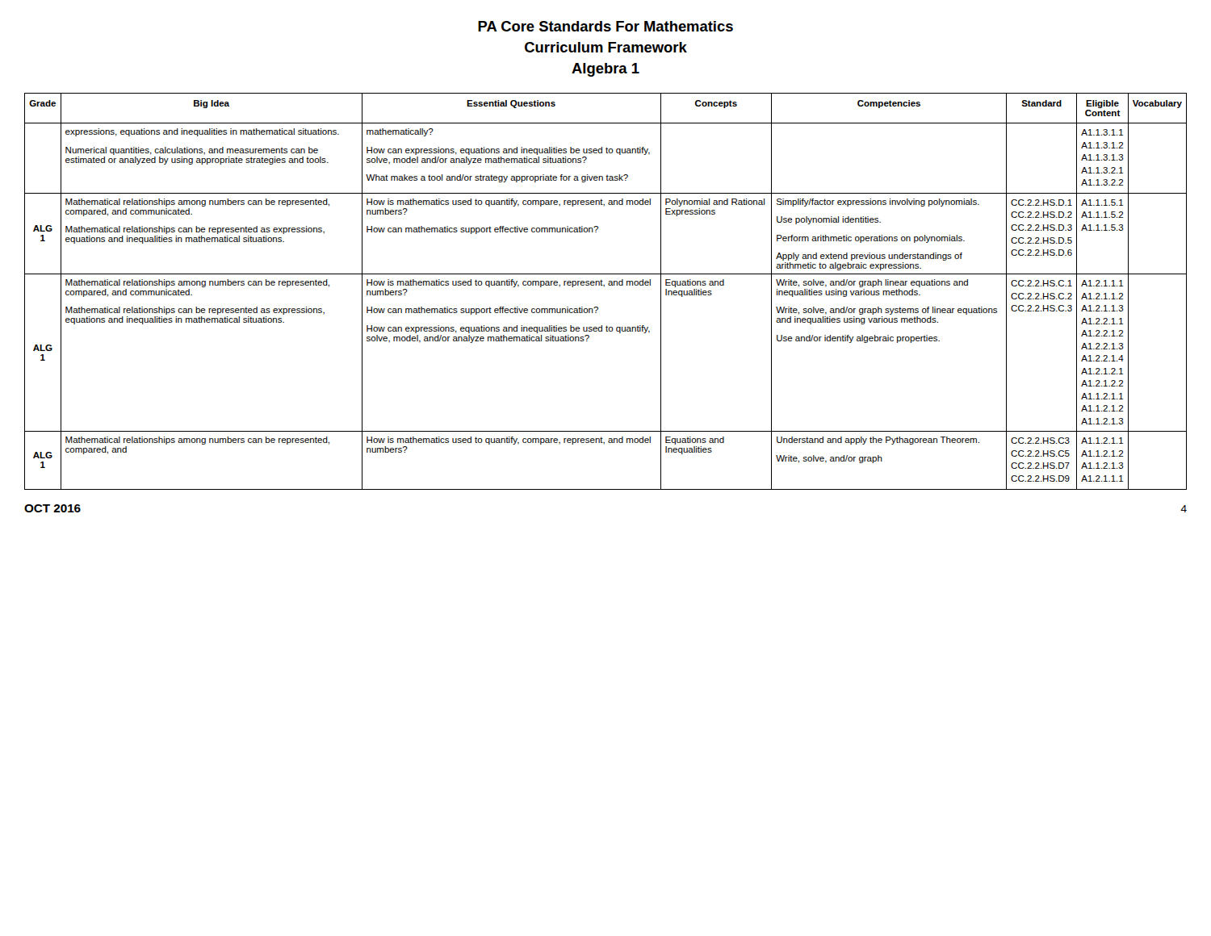PA Core Standards For Mathematics
Curriculum Framework
Algebra 1
| Grade | Big Idea | Essential Questions | Concepts | Competencies | Standard | Eligible Content | Vocabulary |
| --- | --- | --- | --- | --- | --- | --- | --- |
| | expressions, equations and inequalities in mathematical situations. Numerical quantities, calculations, and measurements can be estimated or analyzed by using appropriate strategies and tools. | mathematically? How can expressions, equations and inequalities be used to quantify, solve, model and/or analyze mathematical situations? What makes a tool and/or strategy appropriate for a given task? | | | | A1.1.3.1.1 A1.1.3.1.2 A1.1.3.1.3 A1.1.3.2.1 A1.1.3.2.2 | |
| ALG 1 | Mathematical relationships among numbers can be represented, compared, and communicated. Mathematical relationships can be represented as expressions, equations and inequalities in mathematical situations. | How is mathematics used to quantify, compare, represent, and model numbers? How can mathematics support effective communication? | Polynomial and Rational Expressions | Simplify/factor expressions involving polynomials. Use polynomial identities. Perform arithmetic operations on polynomials. Apply and extend previous understandings of arithmetic to algebraic expressions. | CC.2.2.HS.D.1 CC.2.2.HS.D.2 CC.2.2.HS.D.3 CC.2.2.HS.D.5 CC.2.2.HS.D.6 | A1.1.1.5.1 A1.1.1.5.2 A1.1.1.5.3 | |
| ALG 1 | Mathematical relationships among numbers can be represented, compared, and communicated. Mathematical relationships can be represented as expressions, equations and inequalities in mathematical situations. | How is mathematics used to quantify, compare, represent, and model numbers? How can mathematics support effective communication? How can expressions, equations and inequalities be used to quantify, solve, model, and/or analyze mathematical situations? | Equations and Inequalities | Write, solve, and/or graph linear equations and inequalities using various methods. Write, solve, and/or graph systems of linear equations and inequalities using various methods. Use and/or identify algebraic properties. | CC.2.2.HS.C.1 CC.2.2.HS.C.2 CC.2.2.HS.C.3 | A1.2.1.1.1 A1.2.1.1.2 A1.2.1.1.3 A1.2.2.1.1 A1.2.2.1.2 A1.2.2.1.3 A1.2.2.1.4 A1.2.1.2.1 A1.2.1.2.2 A1.1.2.1.1 A1.1.2.1.2 A1.1.2.1.3 | |
| ALG 1 | Mathematical relationships among numbers can be represented, compared, and | How is mathematics used to quantify, compare, represent, and model numbers? | Equations and Inequalities | Understand and apply the Pythagorean Theorem. Write, solve, and/or graph | CC.2.2.HS.C3 CC.2.2.HS.C5 CC.2.2.HS.D7 CC.2.2.HS.D9 | A1.1.2.1.1 A1.1.2.1.2 A1.1.2.1.3 A1.2.1.1.1 | |
OCT 2016
4